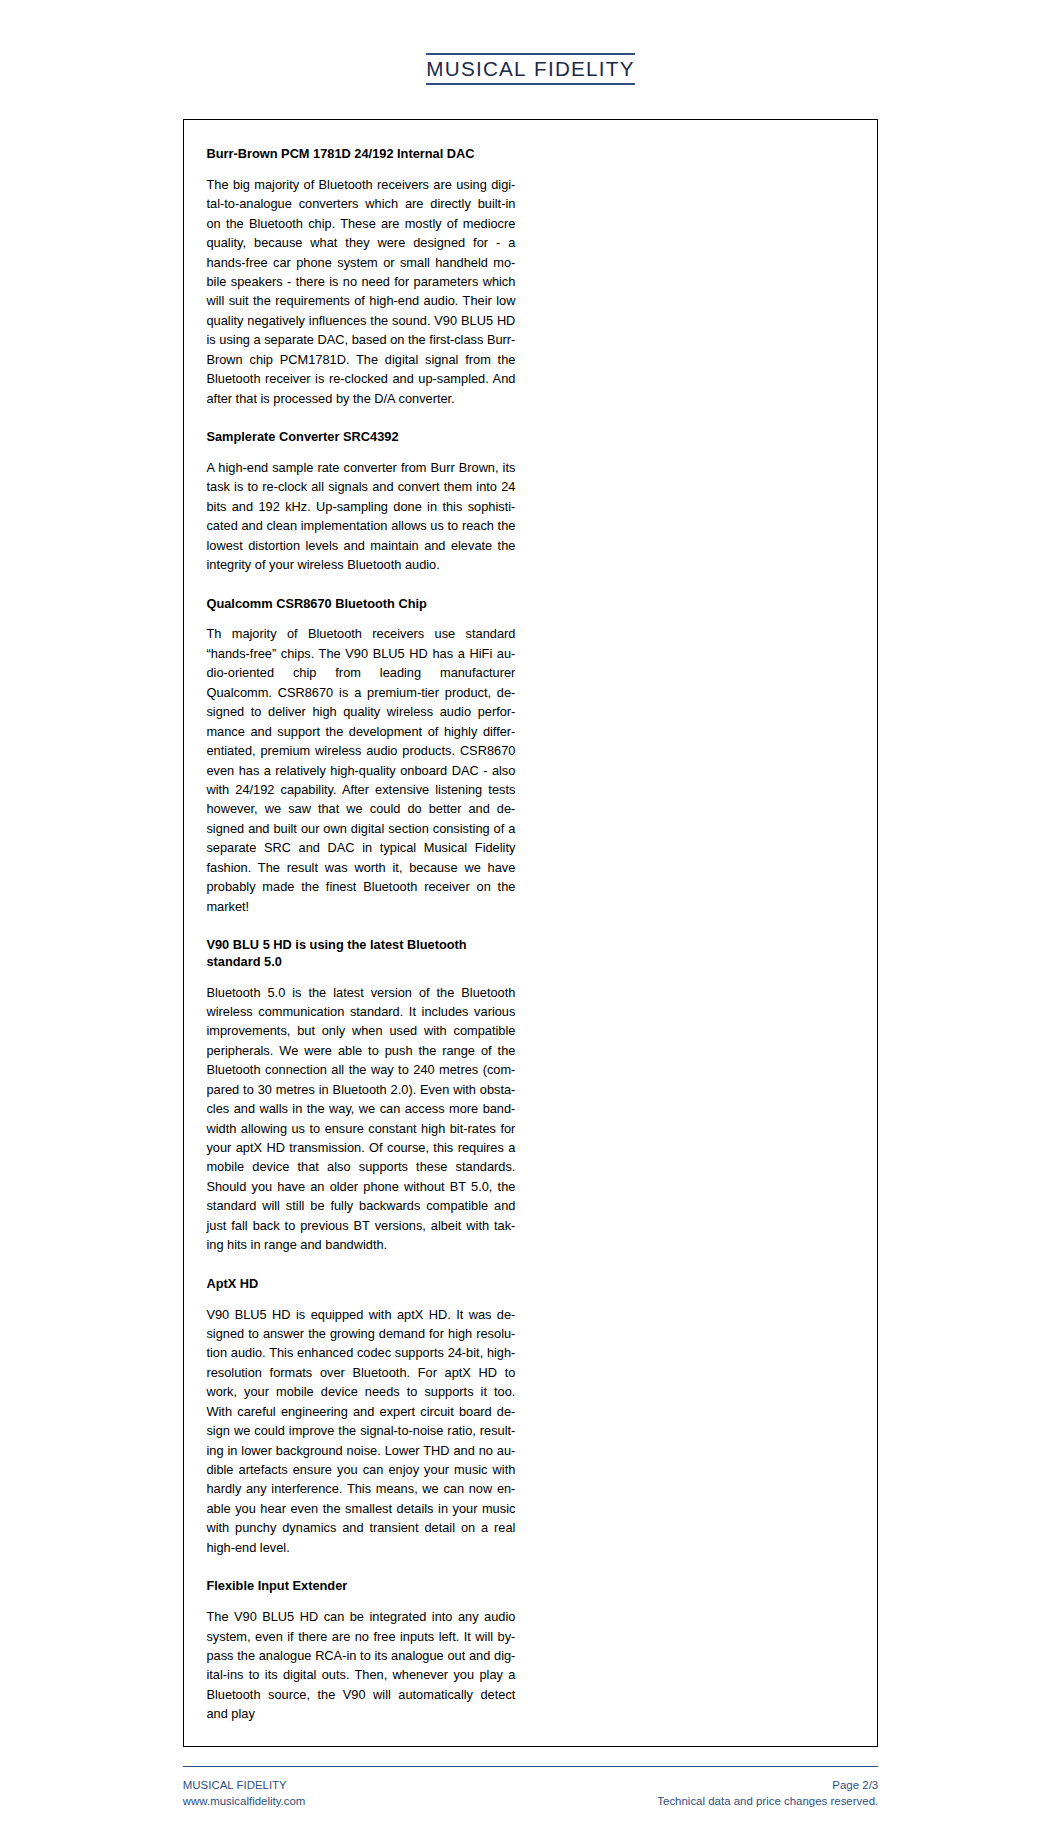MUSICALFIDELITY
Burr-Brown PCM 1781D 24/192 Internal DAC
The big majority of Bluetooth receivers are using digital-to-analogue converters which are directly built-in on the Bluetooth chip. These are mostly of mediocre quality, because what they were designed for - a hands-free car phone system or small handheld mobile speakers - there is no need for parameters which will suit the requirements of high-end audio. Their low quality negatively influences the sound. V90 BLU5 HD is using a separate DAC, based on the first-class Burr-Brown chip PCM1781D. The digital signal from the Bluetooth receiver is re-clocked and up-sampled. And after that is processed by the D/A converter.
Samplerate Converter SRC4392
A high-end sample rate converter from Burr Brown, its task is to re-clock all signals and convert them into 24 bits and 192 kHz. Up-sampling done in this sophisticated and clean implementation allows us to reach the lowest distortion levels and maintain and elevate the integrity of your wireless Bluetooth audio.
Qualcomm CSR8670 Bluetooth Chip
Th majority of Bluetooth receivers use standard “hands-free” chips. The V90 BLU5 HD has a HiFi audio-oriented chip from leading manufacturer Qualcomm. CSR8670 is a premium-tier product, designed to deliver high quality wireless audio performance and support the development of highly differentiated, premium wireless audio products. CSR8670 even has a relatively high-quality onboard DAC - also with 24/192 capability. After extensive listening tests however, we saw that we could do better and designed and built our own digital section consisting of a separate SRC and DAC in typical Musical Fidelity fashion. The result was worth it, because we have probably made the finest Bluetooth receiver on the market!
V90 BLU 5 HD is using the latest Bluetooth standard 5.0
Bluetooth 5.0 is the latest version of the Bluetooth wireless communication standard. It includes various improvements, but only when used with compatible peripherals. We were able to push the range of the Bluetooth connection all the way to 240 metres (compared to 30 metres in Bluetooth 2.0). Even with obstacles and walls in the way, we can access more bandwidth allowing us to ensure constant high bit-rates for your aptX HD transmission. Of course, this requires a mobile device that also supports these standards. Should you have an older phone without BT 5.0, the standard will still be fully backwards compatible and just fall back to previous BT versions, albeit with taking hits in range and bandwidth.
AptX HD
V90 BLU5 HD is equipped with aptX HD. It was designed to answer the growing demand for high resolution audio. This enhanced codec supports 24-bit, high-resolution formats over Bluetooth. For aptX HD to work, your mobile device needs to supports it too. With careful engineering and expert circuit board design we could improve the signal-to-noise ratio, resulting in lower background noise. Lower THD and no audible artefacts ensure you can enjoy your music with hardly any interference. This means, we can now enable you hear even the smallest details in your music with punchy dynamics and transient detail on a real high-end level.
Flexible Input Extender
The V90 BLU5 HD can be integrated into any audio system, even if there are no free inputs left. It will bypass the analogue RCA-in to its analogue out and digital-ins to its digital outs. Then, whenever you play a Bluetooth source, the V90 will automatically detect and play
MUSICAL FIDELITY
www.musicalfidelity.com
Page 2/3
Technical data and price changes reserved.